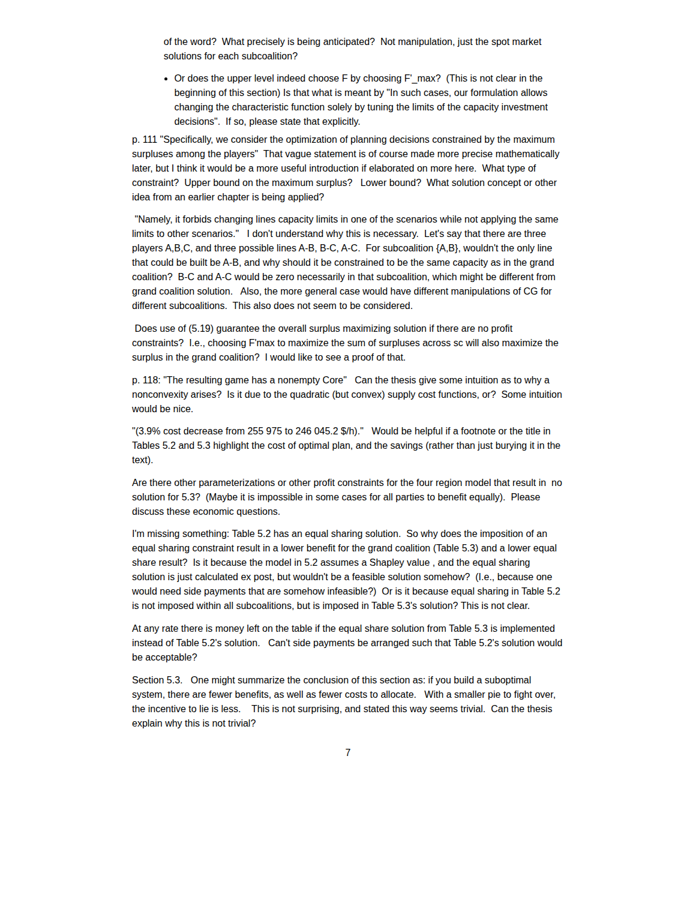of the word? What precisely is being anticipated? Not manipulation, just the spot market solutions for each subcoalition?
Or does the upper level indeed choose F by choosing F'_max? (This is not clear in the beginning of this section) Is that what is meant by "In such cases, our formulation allows changing the characteristic function solely by tuning the limits of the capacity investment decisions". If so, please state that explicitly.
p. 111 "Specifically, we consider the optimization of planning decisions constrained by the maximum surpluses among the players" That vague statement is of course made more precise mathematically later, but I think it would be a more useful introduction if elaborated on more here. What type of constraint? Upper bound on the maximum surplus? Lower bound? What solution concept or other idea from an earlier chapter is being applied?
"Namely, it forbids changing lines capacity limits in one of the scenarios while not applying the same limits to other scenarios." I don't understand why this is necessary. Let's say that there are three players A,B,C, and three possible lines A-B, B-C, A-C. For subcoalition {A,B}, wouldn't the only line that could be built be A-B, and why should it be constrained to be the same capacity as in the grand coalition? B-C and A-C would be zero necessarily in that subcoalition, which might be different from grand coalition solution. Also, the more general case would have different manipulations of CG for different subcoalitions. This also does not seem to be considered.
Does use of (5.19) guarantee the overall surplus maximizing solution if there are no profit constraints? I.e., choosing F'max to maximize the sum of surpluses across sc will also maximize the surplus in the grand coalition? I would like to see a proof of that.
p. 118: "The resulting game has a nonempty Core" Can the thesis give some intuition as to why a nonconvexity arises? Is it due to the quadratic (but convex) supply cost functions, or? Some intuition would be nice.
"(3.9% cost decrease from 255 975 to 246 045.2 $/h)." Would be helpful if a footnote or the title in Tables 5.2 and 5.3 highlight the cost of optimal plan, and the savings (rather than just burying it in the text).
Are there other parameterizations or other profit constraints for the four region model that result in no solution for 5.3? (Maybe it is impossible in some cases for all parties to benefit equally). Please discuss these economic questions.
I'm missing something: Table 5.2 has an equal sharing solution. So why does the imposition of an equal sharing constraint result in a lower benefit for the grand coalition (Table 5.3) and a lower equal share result? Is it because the model in 5.2 assumes a Shapley value , and the equal sharing solution is just calculated ex post, but wouldn't be a feasible solution somehow? (I.e., because one would need side payments that are somehow infeasible?) Or is it because equal sharing in Table 5.2 is not imposed within all subcoalitions, but is imposed in Table 5.3's solution? This is not clear.
At any rate there is money left on the table if the equal share solution from Table 5.3 is implemented instead of Table 5.2's solution. Can't side payments be arranged such that Table 5.2's solution would be acceptable?
Section 5.3. One might summarize the conclusion of this section as: if you build a suboptimal system, there are fewer benefits, as well as fewer costs to allocate. With a smaller pie to fight over, the incentive to lie is less. This is not surprising, and stated this way seems trivial. Can the thesis explain why this is not trivial?
7